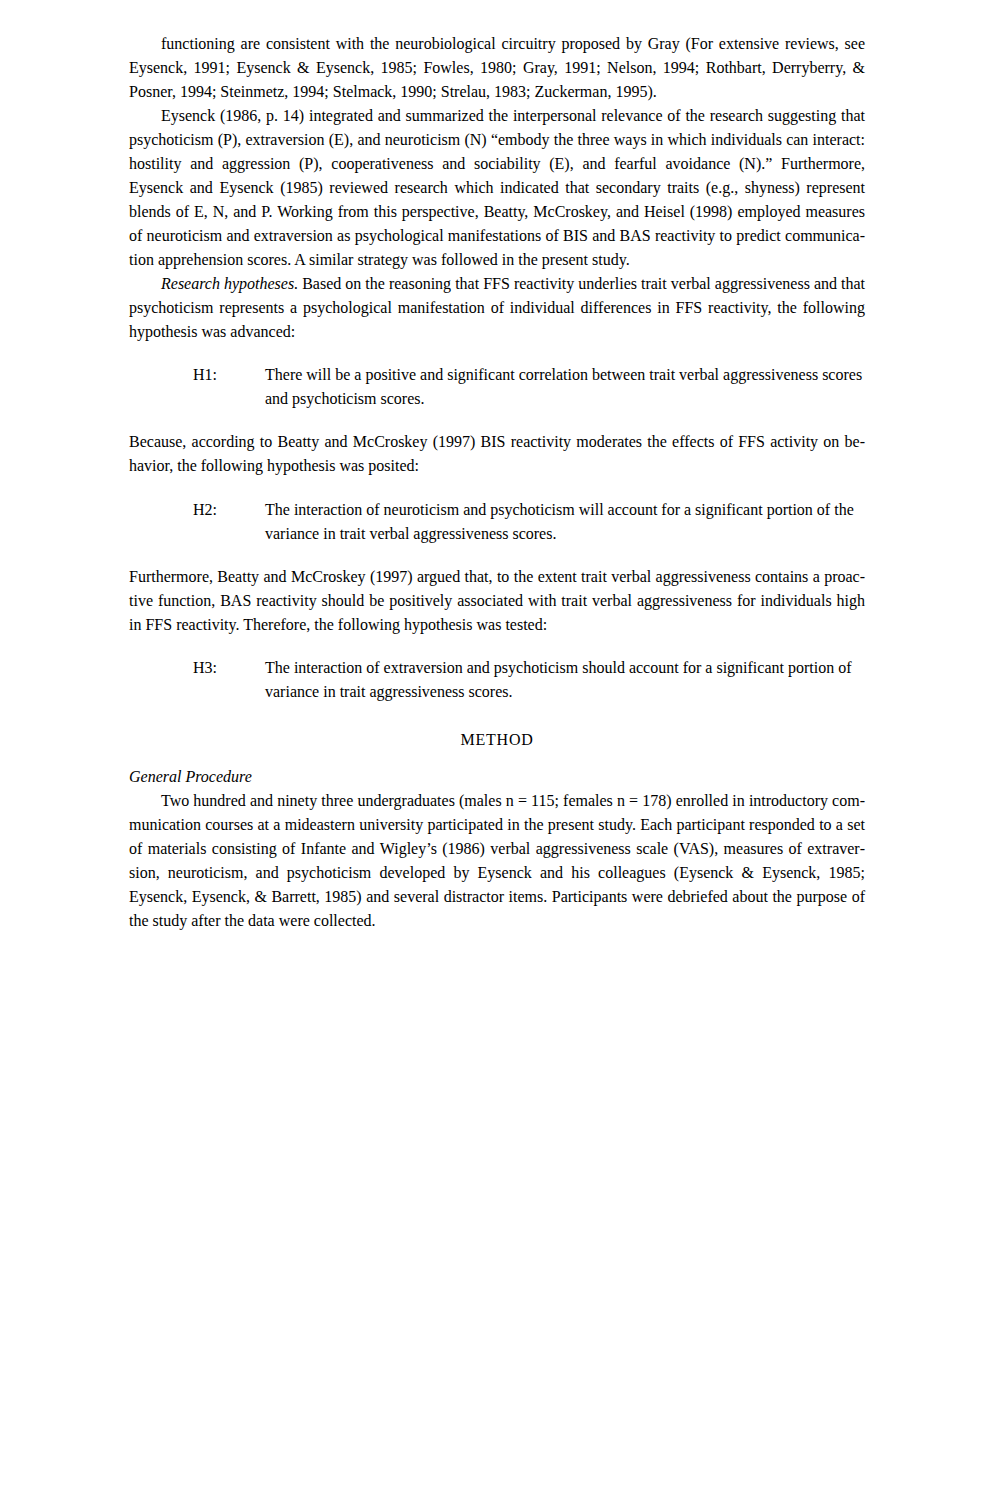functioning are consistent with the neurobiological circuitry proposed by Gray (For extensive reviews, see Eysenck, 1991; Eysenck & Eysenck, 1985; Fowles, 1980; Gray, 1991; Nelson, 1994; Rothbart, Derryberry, & Posner, 1994; Steinmetz, 1994; Stelmack, 1990; Strelau, 1983; Zuckerman, 1995).
Eysenck (1986, p. 14) integrated and summarized the interpersonal relevance of the research suggesting that psychoticism (P), extraversion (E), and neuroticism (N) “embody the three ways in which individuals can interact: hostility and aggression (P), cooperativeness and sociability (E), and fearful avoidance (N).” Furthermore, Eysenck and Eysenck (1985) reviewed research which indicated that secondary traits (e.g., shyness) represent blends of E, N, and P. Working from this perspective, Beatty, McCroskey, and Heisel (1998) employed measures of neuroticism and extraversion as psychological manifestations of BIS and BAS reactivity to predict communication apprehension scores. A similar strategy was followed in the present study.
Research hypotheses. Based on the reasoning that FFS reactivity underlies trait verbal aggressiveness and that psychoticism represents a psychological manifestation of individual differences in FFS reactivity, the following hypothesis was advanced:
H1: There will be a positive and significant correlation between trait verbal aggressiveness scores and psychoticism scores.
Because, according to Beatty and McCroskey (1997) BIS reactivity moderates the effects of FFS activity on behavior, the following hypothesis was posited:
H2: The interaction of neuroticism and psychoticism will account for a significant portion of the variance in trait verbal aggressiveness scores.
Furthermore, Beatty and McCroskey (1997) argued that, to the extent trait verbal aggressiveness contains a proactive function, BAS reactivity should be positively associated with trait verbal aggressiveness for individuals high in FFS reactivity. Therefore, the following hypothesis was tested:
H3: The interaction of extraversion and psychoticism should account for a significant portion of variance in trait aggressiveness scores.
Method
General Procedure
Two hundred and ninety three undergraduates (males n = 115; females n = 178) enrolled in introductory communication courses at a mideastern university participated in the present study. Each participant responded to a set of materials consisting of Infante and Wigley’s (1986) verbal aggressiveness scale (VAS), measures of extraversion, neuroticism, and psychoticism developed by Eysenck and his colleagues (Eysenck & Eysenck, 1985; Eysenck, Eysenck, & Barrett, 1985) and several distractor items. Participants were debriefed about the purpose of the study after the data were collected.